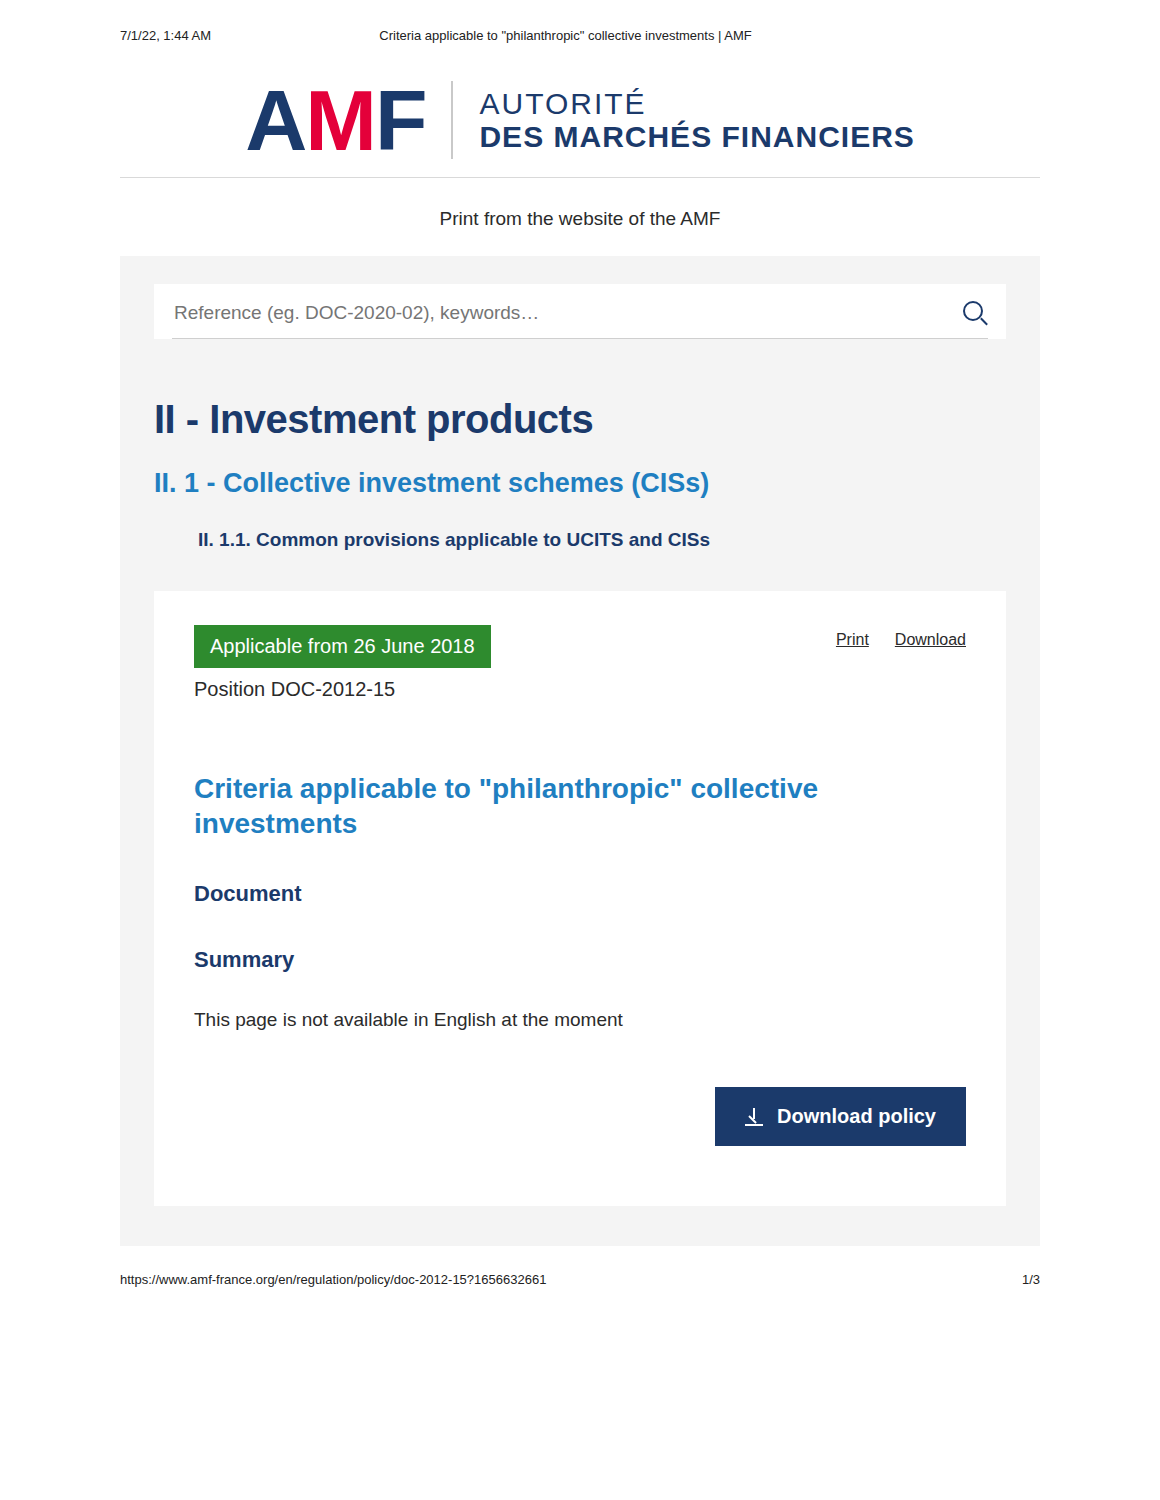7/1/22, 1:44 AM
Criteria applicable to "philanthropic" collective investments | AMF
AMF
AUTORITÉ
DES MARCHÉS FINANCIERS
Print from the website of the AMF
II - Investment products
II. 1 - Collective investment schemes (CISs)
II. 1.1. Common provisions applicable to UCITS and CISs
Applicable from 26 June 2018
Position DOC-2012-15
Print Download
Criteria applicable to "philanthropic" collective
investments
Document
Summary
This page is not available in English at the moment
Download policy
https://www.amf-france.org/en/regulation/policy/doc-2012-15?1656632661
1/3